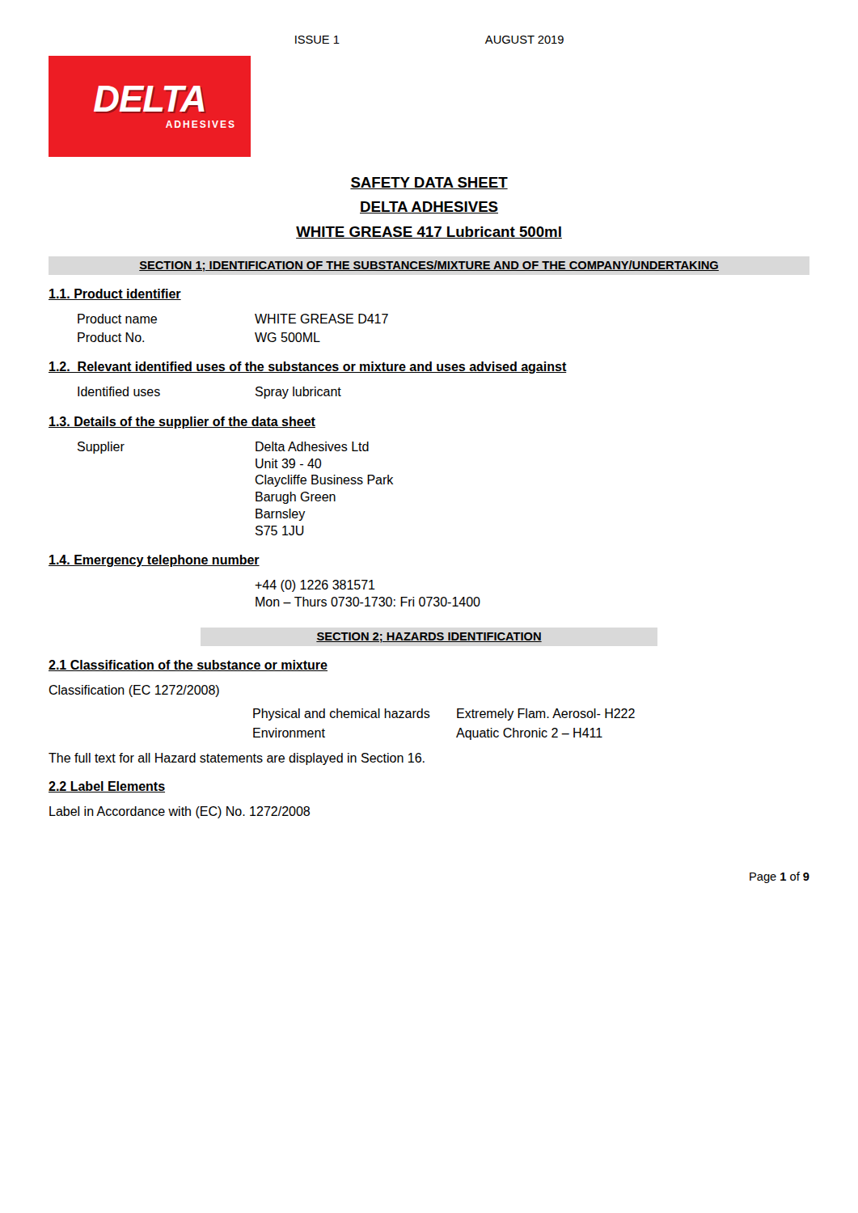ISSUE 1 AUGUST 2019
DELTA
ADHESIVES
SAFETY DATA SHEET
DELTA ADHESIVES
WHITE GREASE 417 Lubricant 500ml
SECTION 1; IDENTIFICATION OF THE SUBSTANCES/MIXTURE AND OF THE COMPANY/UNDERTAKING
1.1. Product identifier
| Product name | WHITE GREASE D417 |
| Product No. | WG 500ML |
1.2. Relevant identified uses of the substances or mixture and uses advised against
| Identified uses | Spray lubricant |
1.3. Details of the supplier of the data sheet
| Supplier | Delta Adhesives Ltd Unit 39 - 40 Claycliffe Business Park Barugh Green Barnsley S75 1JU |
1.4. Emergency telephone number
| | +44 (0) 1226 381571 Mon – Thurs 0730-1730: Fri 0730-1400 |
SECTION 2; HAZARDS IDENTIFICATION
2.1 Classification of the substance or mixture
Classification (EC 1272/2008)
| Physical and chemical hazards | Extremely Flam. Aerosol- H222 |
| Environment | Aquatic Chronic 2 – H411 |
The full text for all Hazard statements are displayed in Section 16.
2.2 Label Elements
Label in Accordance with (EC) No. 1272/2008
Page 1 of 9